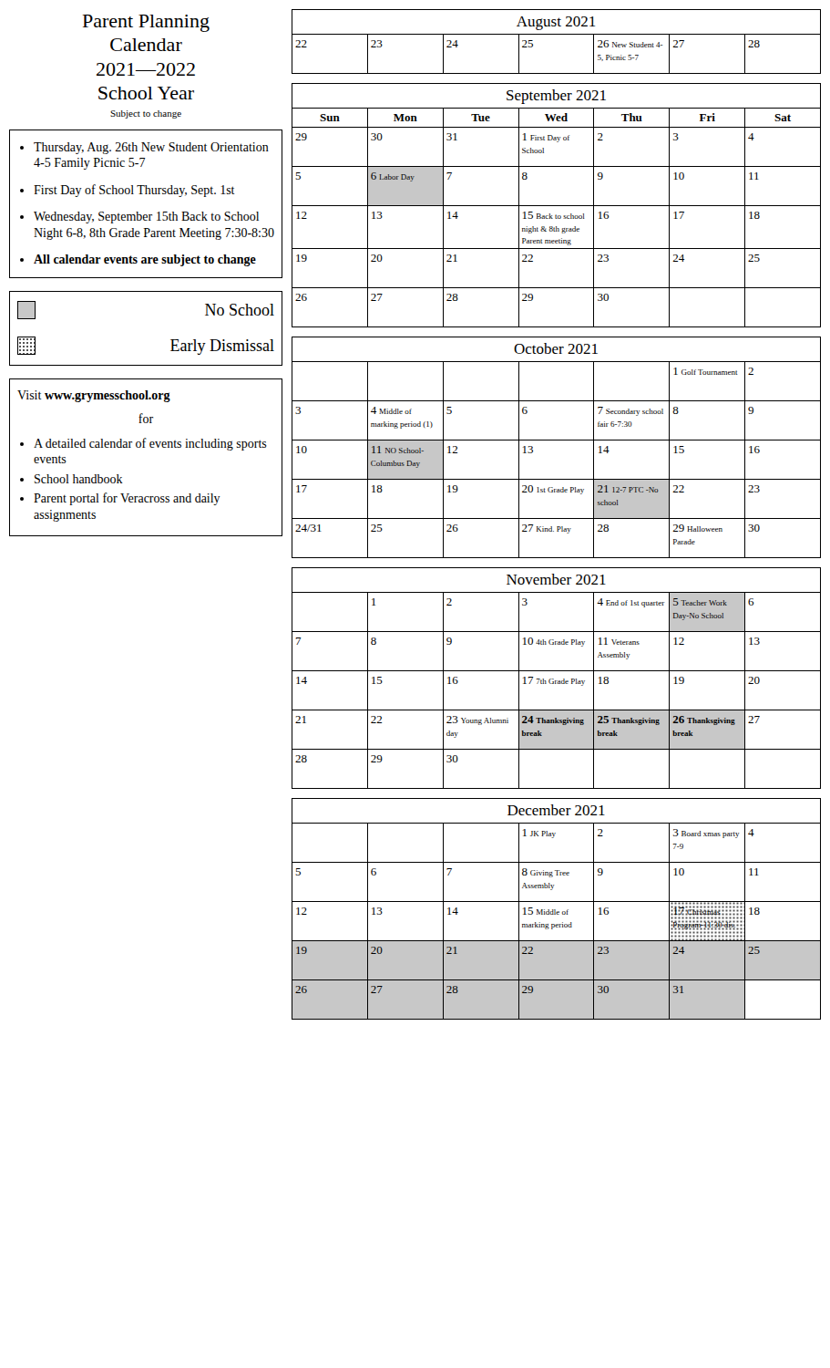Parent Planning
Calendar
2021—2022
School Year
Subject to change
Thursday, Aug. 26th New Student Orientation 4-5 Family Picnic 5-7
First Day of School Thursday, Sept. 1st
Wednesday, September 15th Back to School Night 6-8, 8th Grade Parent Meeting 7:30-8:30
All calendar events are subject to change
No School
Early Dismissal
Visit www.grymesschool.org
for
A detailed calendar of events including sports events
School handbook
Parent portal for Veracross and daily assignments
August 2021
| 22 | 23 | 24 | 25 | 26 New Student 4-5, Picnic 5-7 | 27 | 28 |
September 2021
| Sun | Mon | Tue | Wed | Thu | Fri | Sat |
| --- | --- | --- | --- | --- | --- | --- |
| 29 | 30 | 31 | 1 First Day of School | 2 | 3 | 4 |
| 5 | 6 Labor Day | 7 | 8 | 9 | 10 | 11 |
| 12 | 13 | 14 | 15 Back to school night & 8th grade Parent meeting | 16 | 17 | 18 |
| 19 | 20 | 21 | 22 | 23 | 24 | 25 |
| 26 | 27 | 28 | 29 | 30 | | |
October 2021
| | | | | | 1 Golf Tournament | 2 |
| 3 | 4 Middle of marking period (1) | 5 | 6 | 7 Secondary school fair 6-7:30 | 8 | 9 |
| 10 | 11 NO School-Columbus Day | 12 | 13 | 14 | 15 | 16 |
| 17 | 18 | 19 | 20 1st Grade Play | 21 12-7 PTC -No school | 22 | 23 |
| 24/31 | 25 | 26 | 27 Kind. Play | 28 | 29 Halloween Parade | 30 |
November 2021
| | 1 | 2 | 3 | 4 End of 1st quarter | 5 Teacher Work Day-No School | 6 |
| 7 | 8 | 9 | 10 4th Grade Play | 11 Veterans Assembly | 12 | 13 |
| 14 | 15 | 16 | 17 7th Grade Play | 18 | 19 | 20 |
| 21 | 22 | 23 Young Alumni day | 24 Thanksgiving break | 25 Thanksgiving break | 26 Thanksgiving break | 27 |
| 28 | 29 | 30 | | | | |
December 2021
| | | | 1 JK Play | 2 | 3 Board xmas party 7-9 | 4 |
| 5 | 6 | 7 | 8 Giving Tree Assembly | 9 | 10 | 11 |
| 12 | 13 | 14 | 15 Middle of marking period | 16 | 17 Christmas Program-11:30 dis. | 18 |
| 19 | 20 | 21 | 22 | 23 | 24 | 25 |
| 26 | 27 | 28 | 29 | 30 | 31 | |